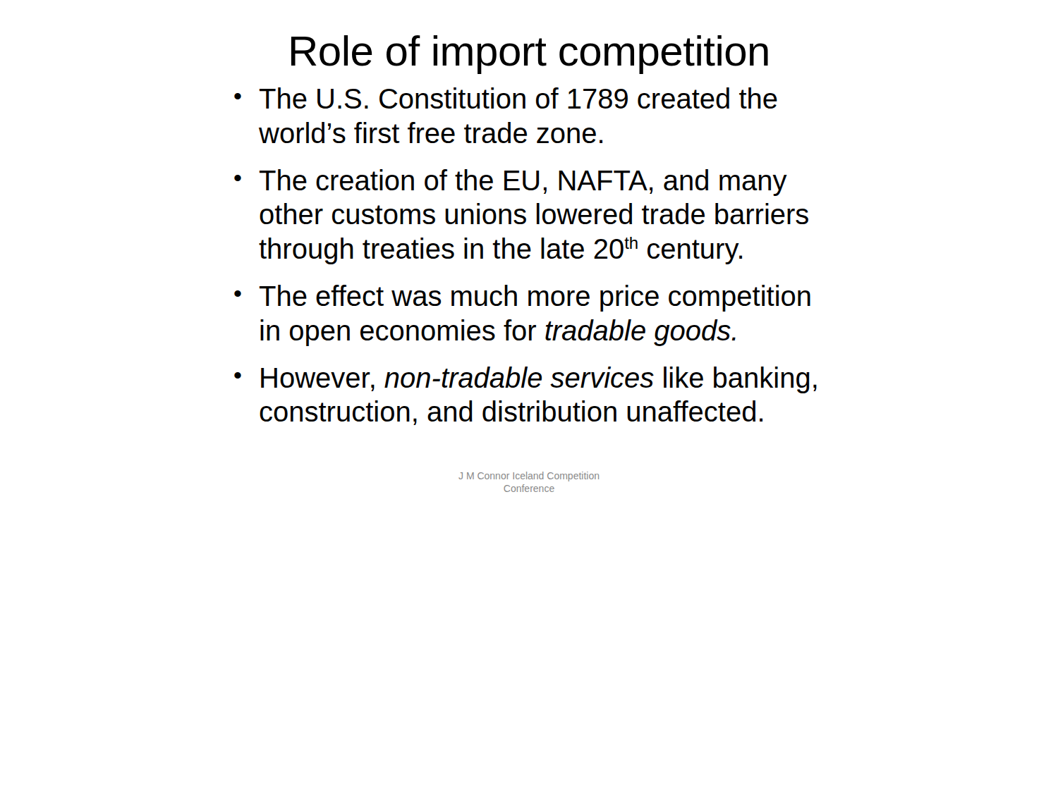Role of import competition
The U.S. Constitution of 1789 created the world’s first free trade zone.
The creation of the EU, NAFTA, and many other customs unions lowered trade barriers through treaties in the late 20th century.
The effect was much more price competition in open economies for tradable goods.
However, non-tradable services like banking, construction, and distribution unaffected.
J M Connor Iceland Competition
Conference